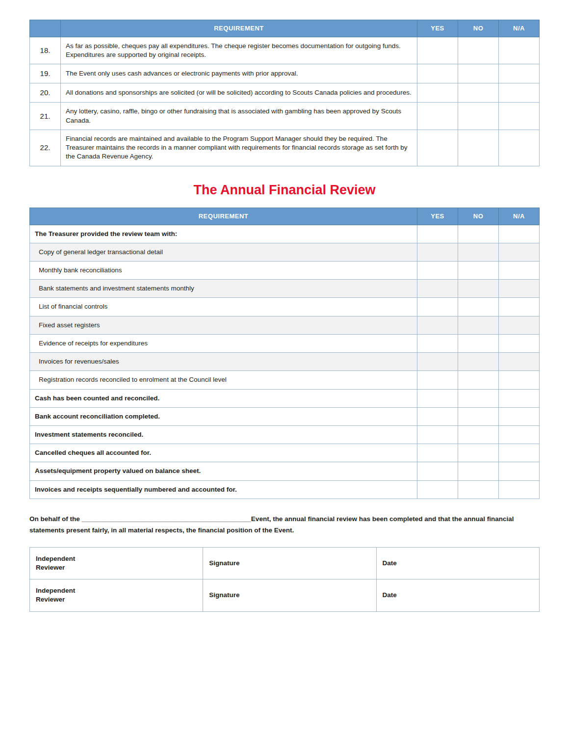| | Requirement | Yes | No | N/A |
| --- | --- | --- | --- | --- |
| 18. | As far as possible, cheques pay all expenditures. The cheque register becomes documentation for outgoing funds. Expenditures are supported by original receipts. | | | |
| 19. | The Event only uses cash advances or electronic payments with prior approval. | | | |
| 20. | All donations and sponsorships are solicited (or will be solicited) according to Scouts Canada policies and procedures. | | | |
| 21. | Any lottery, casino, raffle, bingo or other fundraising that is associated with gambling has been approved by Scouts Canada. | | | |
| 22. | Financial records are maintained and available to the Program Support Manager should they be required. The Treasurer maintains the records in a manner compliant with requirements for financial records storage as set forth by the Canada Revenue Agency. | | | |
The Annual Financial Review
| Requirement | Yes | No | N/A |
| --- | --- | --- | --- |
| The Treasurer provided the review team with: | | | |
| Copy of general ledger transactional detail | | | |
| Monthly bank reconciliations | | | |
| Bank statements and investment statements monthly | | | |
| List of financial controls | | | |
| Fixed asset registers | | | |
| Evidence of receipts for expenditures | | | |
| Invoices for revenues/sales | | | |
| Registration records reconciled to enrolment at the Council level | | | |
| Cash has been counted and reconciled. | | | |
| Bank account reconciliation completed. | | | |
| Investment statements reconciled. | | | |
| Cancelled cheques all accounted for. | | | |
| Assets/equipment property valued on balance sheet. | | | |
| Invoices and receipts sequentially numbered and accounted for. | | | |
On behalf of the ______________________________________________Event, the annual financial review has been completed and that the annual financial statements present fairly, in all material respects, the financial position of the Event.
| Independent Reviewer | Signature | Date |
| Independent Reviewer | Signature | Date |